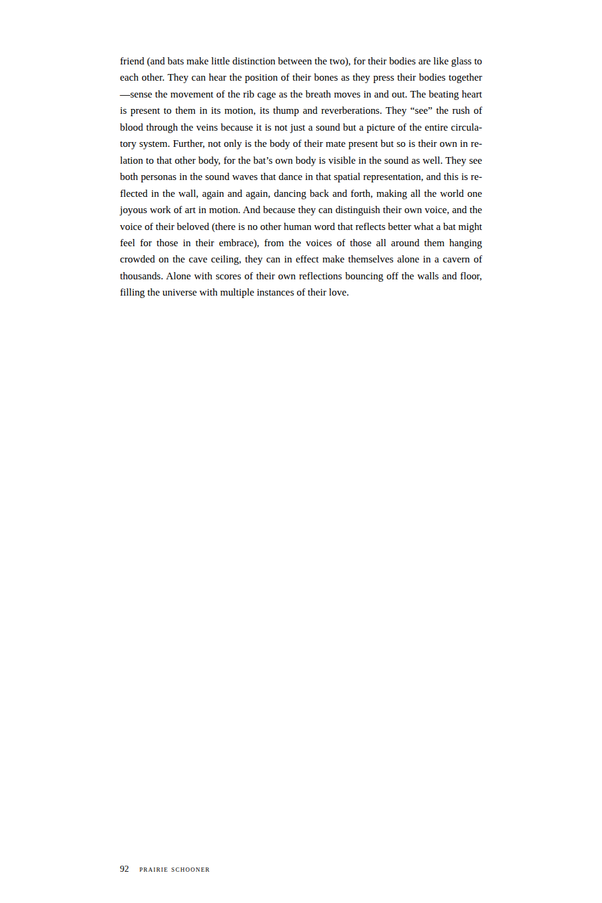friend (and bats make little distinction between the two), for their bodies are like glass to each other. They can hear the position of their bones as they press their bodies together—sense the movement of the rib cage as the breath moves in and out. The beating heart is present to them in its motion, its thump and reverberations. They “see” the rush of blood through the veins because it is not just a sound but a picture of the entire circulatory system. Further, not only is the body of their mate present but so is their own in relation to that other body, for the bat’s own body is visible in the sound as well. They see both personas in the sound waves that dance in that spatial representation, and this is reflected in the wall, again and again, dancing back and forth, making all the world one joyous work of art in motion. And because they can distinguish their own voice, and the voice of their beloved (there is no other human word that reflects better what a bat might feel for those in their embrace), from the voices of those all around them hanging crowded on the cave ceiling, they can in effect make themselves alone in a cavern of thousands. Alone with scores of their own reflections bouncing off the walls and floor, filling the universe with multiple instances of their love.
92 Prairie Schooner